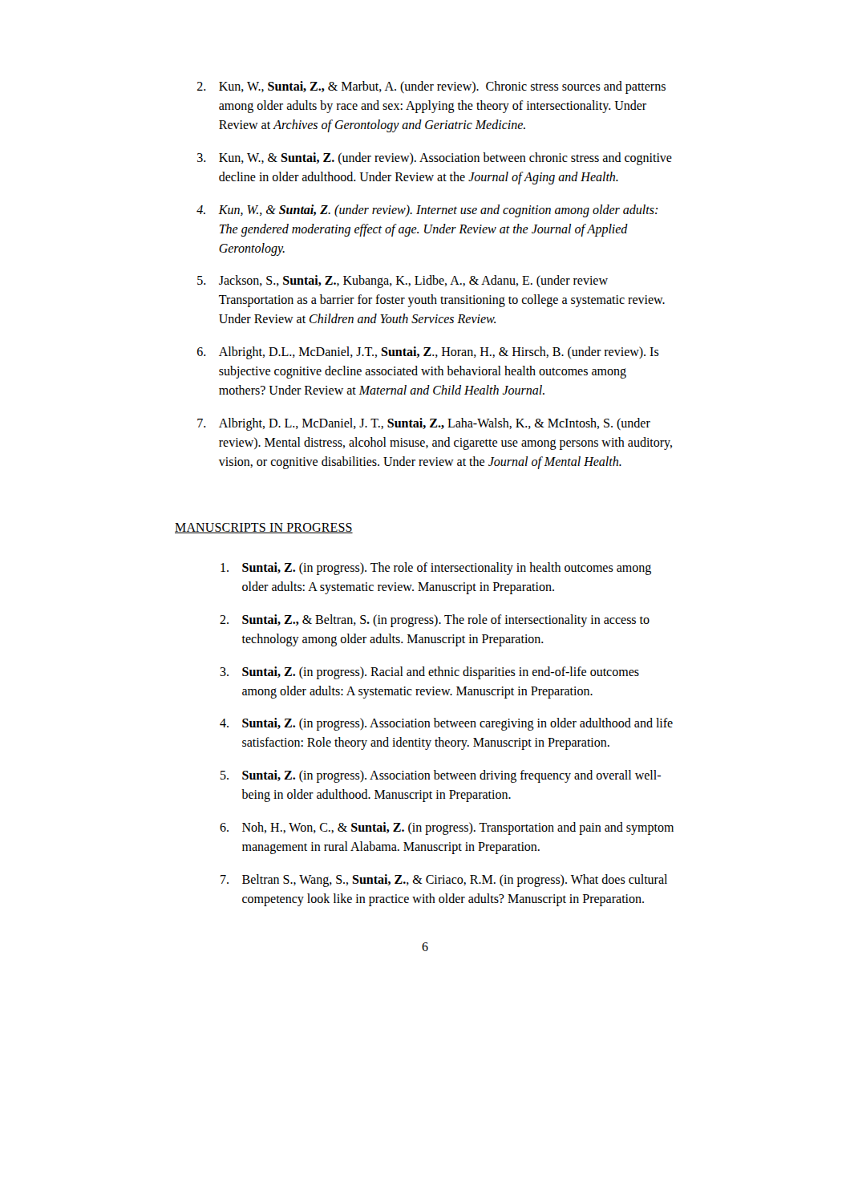Kun, W., Suntai, Z., & Marbut, A. (under review). Chronic stress sources and patterns among older adults by race and sex: Applying the theory of intersectionality. Under Review at Archives of Gerontology and Geriatric Medicine.
Kun, W., & Suntai, Z. (under review). Association between chronic stress and cognitive decline in older adulthood. Under Review at the Journal of Aging and Health.
Kun, W., & Suntai, Z. (under review). Internet use and cognition among older adults: The gendered moderating effect of age. Under Review at the Journal of Applied Gerontology.
Jackson, S., Suntai, Z., Kubanga, K., Lidbe, A., & Adanu, E. (under review Transportation as a barrier for foster youth transitioning to college a systematic review. Under Review at Children and Youth Services Review.
Albright, D.L., McDaniel, J.T., Suntai, Z., Horan, H., & Hirsch, B. (under review). Is subjective cognitive decline associated with behavioral health outcomes among mothers? Under Review at Maternal and Child Health Journal.
Albright, D. L., McDaniel, J. T., Suntai, Z., Laha-Walsh, K., & McIntosh, S. (under review). Mental distress, alcohol misuse, and cigarette use among persons with auditory, vision, or cognitive disabilities. Under review at the Journal of Mental Health.
MANUSCRIPTS IN PROGRESS
Suntai, Z. (in progress). The role of intersectionality in health outcomes among older adults: A systematic review. Manuscript in Preparation.
Suntai, Z., & Beltran, S. (in progress). The role of intersectionality in access to technology among older adults. Manuscript in Preparation.
Suntai, Z. (in progress). Racial and ethnic disparities in end-of-life outcomes among older adults: A systematic review. Manuscript in Preparation.
Suntai, Z. (in progress). Association between caregiving in older adulthood and life satisfaction: Role theory and identity theory. Manuscript in Preparation.
Suntai, Z. (in progress). Association between driving frequency and overall well-being in older adulthood. Manuscript in Preparation.
Noh, H., Won, C., & Suntai, Z. (in progress). Transportation and pain and symptom management in rural Alabama. Manuscript in Preparation.
Beltran S., Wang, S., Suntai, Z., & Ciriaco, R.M. (in progress). What does cultural competency look like in practice with older adults? Manuscript in Preparation.
6